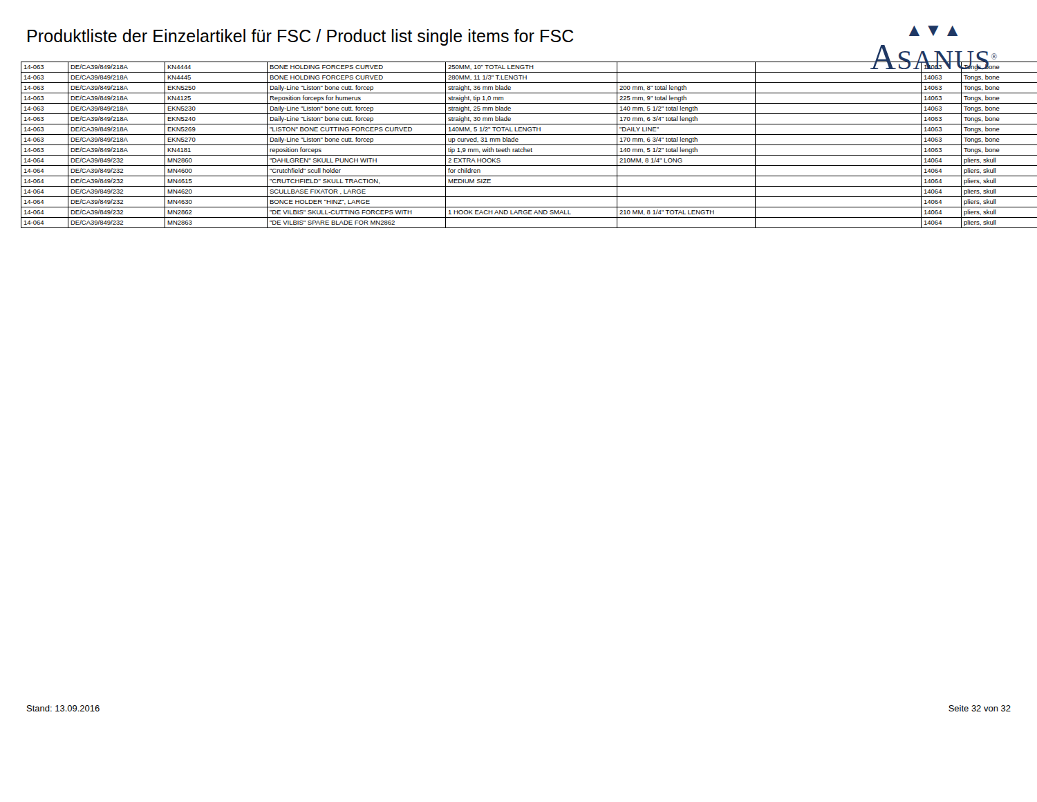▲▼▲
ASANUS®
Produktliste der Einzelartikel für FSC / Product list single items for FSC
| 14-063 | DE/CA39/849/218A | KN4444 | BONE HOLDING FORCEPS CURVED | 250MM, 10" TOTAL LENGTH | | | 14063 | Tongs, bone |
| 14-063 | DE/CA39/849/218A | KN4445 | BONE HOLDING FORCEPS CURVED | 280MM, 11 1/3" T.LENGTH | | | 14063 | Tongs, bone |
| 14-063 | DE/CA39/849/218A | EKN5250 | Daily-Line "Liston" bone cutt. forcep | straight, 36 mm blade | 200 mm, 8" total length | | 14063 | Tongs, bone |
| 14-063 | DE/CA39/849/218A | KN4125 | Reposition forceps for humerus | straight, tip 1,0 mm | 225 mm, 9" total length | | 14063 | Tongs, bone |
| 14-063 | DE/CA39/849/218A | EKN5230 | Daily-Line "Liston" bone cutt. forcep | straight, 25 mm blade | 140 mm, 5 1/2" total length | | 14063 | Tongs, bone |
| 14-063 | DE/CA39/849/218A | EKN5240 | Daily-Line "Liston" bone cutt. forcep | straight, 30 mm blade | 170 mm, 6 3/4" total length | | 14063 | Tongs, bone |
| 14-063 | DE/CA39/849/218A | EKN5269 | "LISTON" BONE CUTTING FORCEPS CURVED | 140MM, 5 1/2" TOTAL LENGTH | "DAILY LINE" | | 14063 | Tongs, bone |
| 14-063 | DE/CA39/849/218A | EKN5270 | Daily-Line "Liston" bone cutt. forcep | up curved, 31 mm blade | 170 mm, 6 3/4" total length | | 14063 | Tongs, bone |
| 14-063 | DE/CA39/849/218A | KN4181 | reposition forceps | tip 1,9 mm, with teeth ratchet | 140 mm, 5 1/2" total length | | 14063 | Tongs, bone |
| 14-064 | DE/CA39/849/232 | MN2860 | "DAHLGREN" SKULL PUNCH WITH | 2 EXTRA HOOKS | 210MM, 8 1/4" LONG | | 14064 | pliers, skull |
| 14-064 | DE/CA39/849/232 | MN4600 | "Crutchfield" scull holder | for children | | | 14064 | pliers, skull |
| 14-064 | DE/CA39/849/232 | MN4615 | "CRUTCHFIELD" SKULL TRACTION, | MEDIUM SIZE | | | 14064 | pliers, skull |
| 14-064 | DE/CA39/849/232 | MN4620 | SCULLBASE FIXATOR , LARGE | | | | 14064 | pliers, skull |
| 14-064 | DE/CA39/849/232 | MN4630 | BONCE HOLDER "HINZ", LARGE | | | | 14064 | pliers, skull |
| 14-064 | DE/CA39/849/232 | MN2862 | "DE VILBIS" SKULL-CUTTING FORCEPS WITH | 1 HOOK EACH AND LARGE AND SMALL | 210 MM, 8 1/4" TOTAL LENGTH | | 14064 | pliers, skull |
| 14-064 | DE/CA39/849/232 | MN2863 | "DE VILBIS" SPARE BLADE FOR MN2862 | | | | 14064 | pliers, skull |
Stand: 13.09.2016 Seite 32 von 32